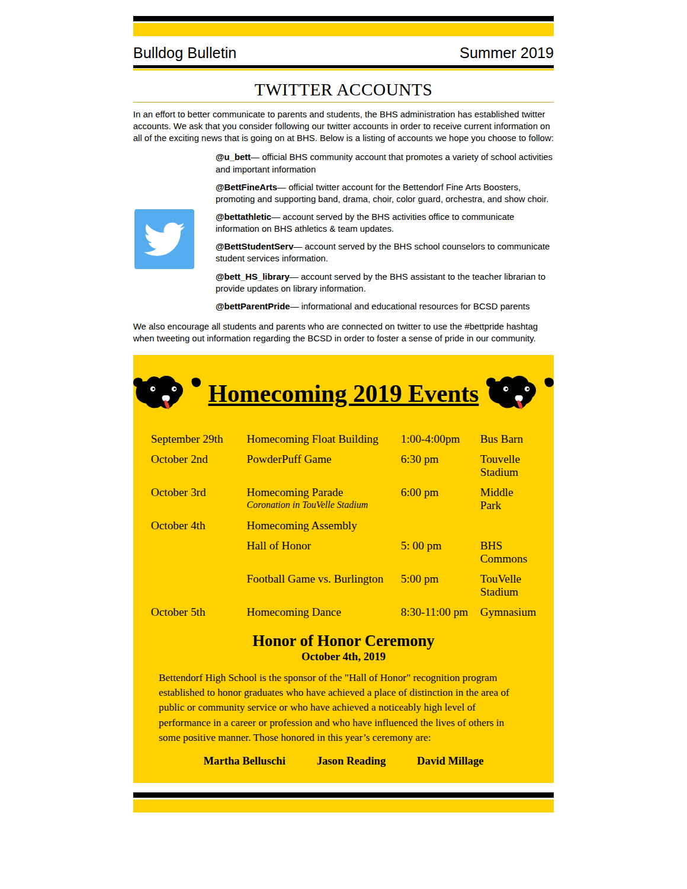Bulldog Bulletin
Summer 2019
TWITTER ACCOUNTS
In an effort to better communicate to parents and students, the BHS administration has established twitter accounts. We ask that you consider following our twitter accounts in order to receive current information on all of the exciting news that is going on at BHS. Below is a listing of accounts we hope you choose to follow:
@u_bett— official BHS community account that promotes a variety of school activities and important information
@BettFineArts— official twitter account for the Bettendorf Fine Arts Boosters, promoting and supporting band, drama, choir, color guard, orchestra, and show choir.
@bettathletic— account served by the BHS activities office to communicate information on BHS athletics & team updates.
@BettStudentServ— account served by the BHS school counselors to communicate student services information.
@bett_HS_library— account served by the BHS assistant to the teacher librarian to provide updates on library information.
@bettParentPride— informational and educational resources for BCSD parents
We also encourage all students and parents who are connected on twitter to use the #bettpride hashtag when tweeting out information regarding the BCSD in order to foster a sense of pride in our community.
Homecoming 2019 Events
| September 29th | Homecoming Float Building | 1:00-4:00pm | Bus Barn |
| October 2nd | PowderPuff Game | 6:30 pm | Touvelle Stadium |
| October 3rd | Homecoming Parade Coronation in TouVelle Stadium | 6:00 pm | Middle Park |
| October 4th | Homecoming Assembly | | |
| | Hall of Honor | 5: 00 pm | BHS Commons |
| | Football Game vs. Burlington | 5:00 pm | TouVelle Stadium |
| October 5th | Homecoming Dance | 8:30-11:00 pm | Gymnasium |
Honor of Honor Ceremony
October 4th, 2019
Bettendorf High School is the sponsor of the "Hall of Honor" recognition program established to honor graduates who have achieved a place of distinction in the area of public or community service or who have achieved a noticeably high level of performance in a career or profession and who have influenced the lives of others in some positive manner. Those honored in this year’s ceremony are:
Martha Belluschi Jason Reading David Millage